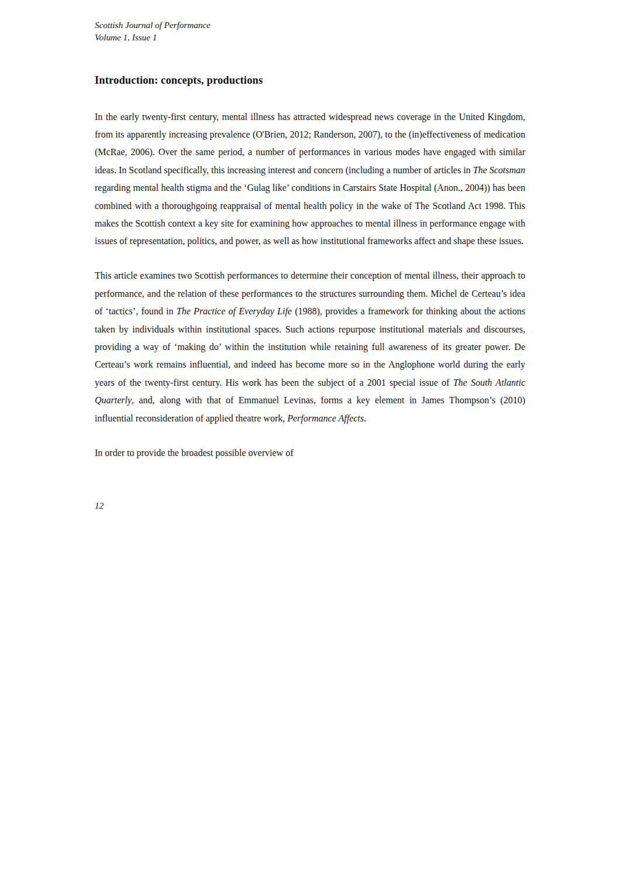Scottish Journal of Performance
Volume 1, Issue 1
Introduction: concepts, productions
In the early twenty-first century, mental illness has attracted widespread news coverage in the United Kingdom, from its apparently increasing prevalence (O'Brien, 2012; Randerson, 2007), to the (in)effectiveness of medication (McRae, 2006). Over the same period, a number of performances in various modes have engaged with similar ideas. In Scotland specifically, this increasing interest and concern (including a number of articles in The Scotsman regarding mental health stigma and the ‘Gulag like’ conditions in Carstairs State Hospital (Anon., 2004)) has been combined with a thoroughgoing reappraisal of mental health policy in the wake of The Scotland Act 1998. This makes the Scottish context a key site for examining how approaches to mental illness in performance engage with issues of representation, politics, and power, as well as how institutional frameworks affect and shape these issues.
This article examines two Scottish performances to determine their conception of mental illness, their approach to performance, and the relation of these performances to the structures surrounding them. Michel de Certeau’s idea of ‘tactics’, found in The Practice of Everyday Life (1988), provides a framework for thinking about the actions taken by individuals within institutional spaces. Such actions repurpose institutional materials and discourses, providing a way of ‘making do’ within the institution while retaining full awareness of its greater power. De Certeau’s work remains influential, and indeed has become more so in the Anglophone world during the early years of the twenty-first century. His work has been the subject of a 2001 special issue of The South Atlantic Quarterly, and, along with that of Emmanuel Levinas, forms a key element in James Thompson’s (2010) influential reconsideration of applied theatre work, Performance Affects.
In order to provide the broadest possible overview of
12